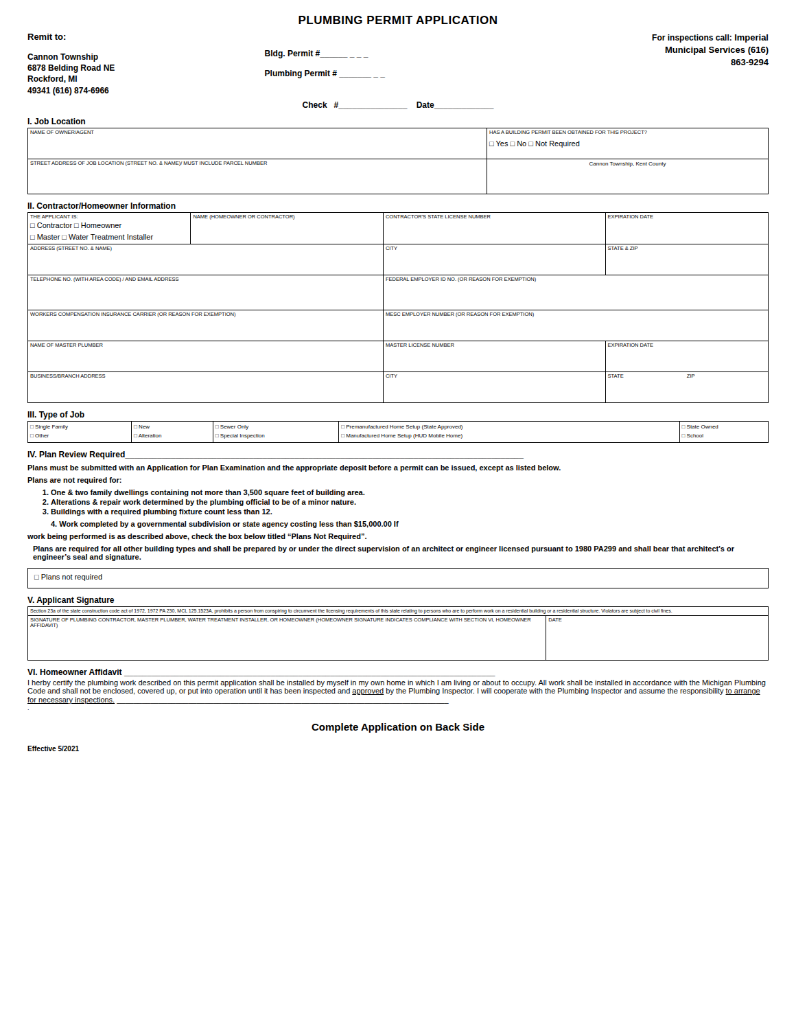PLUMBING PERMIT APPLICATION
Remit to:
Cannon Township
6878 Belding Road NE
Rockford, MI
49341 (616) 874-6966
Bldg. Permit #______ _ _ _
Plumbing Permit # _______ _ _
For inspections call: Imperial
Municipal Services (616)
863-9294
Check #_______________ Date_____________
I. Job Location
| Name of Owner/Agent | Has a building permit been obtained for this project? □ Yes □ No □ Not Required |
| Street Address of Job Location (Street No. & Name)/ MUST INCLUDE PARCEL NUMBER | Cannon Township, Kent County |
II. Contractor/Homeowner Information
| The applicant is: □ Contractor □ Homeowner □ Master □ Water Treatment Installer | Name (Homeowner or Contractor) | Contractor's State License Number | Expiration Date |
| Address (Street No. & Name) | City | State & Zip |
| Telephone No. (with area code) / AND EMAIL ADDRESS | Federal Employer ID No. (or reason for exemption) |
| Workers Compensation Insurance Carrier (or reason for exemption) | MESC Employer Number (or reason for exemption) |
| Name of Master Plumber | Master License Number | Expiration Date |
| Business/Branch Address | City | / State / Zip / |
III. Type of Job
| □ Single Family □ Other | □ New □ Alteration | □ Sewer Only □ Special Inspection | □ Premanufactured Home Setup (State Approved) □ Manufactured Home Setup (HUD Mobile Home) | □ State Owned □ School |
IV. Plan Review Required_______________________________________________________________________________________
Plans must be submitted with an Application for Plan Examination and the appropriate deposit before a permit can be issued, except as listed below.
Plans are not required for:
One & two family dwellings containing not more than 3,500 square feet of building area.
Alterations & repair work determined by the plumbing official to be of a minor nature.
Buildings with a required plumbing fixture count less than 12.
4. Work completed by a governmental subdivision or state agency costing less than $15,000.00 If
work being performed is as described above, check the box below titled “Plans Not Required”.
Plans are required for all other building types and shall be prepared by or under the direct supervision of an architect or engineer licensed pursuant to 1980 PA299 and shall bear that architect's or engineer’s seal and signature.
□ Plans not required
V. Applicant Signature
| Section 23a of the state construction code act of 1972, 1972 PA 230, MCL 125.1523A, prohibits a person from conspiring to circumvent the licensing requirements of this state relating to persons who are to perform work on a residential building or a residential structure. Violators are subject to civil fines. |
| Signature of Plumbing Contractor, Master Plumber, Water Treatment Installer, or Homeowner (Homeowner signature indicates compliance with Section VI, Homeowner Affidavit) | Date |
VI. Homeowner Affidavit _________________________________________________________________________________
I herby certify the plumbing work described on this permit application shall be installed by myself in my own home in which I am living or about to occupy. All work shall be installed in accordance with the Michigan Plumbing Code and shall not be enclosed, covered up, or put into operation until it has been inspected and approved by the Plumbing Inspector. I will cooperate with the Plumbing Inspector and assume the responsibility to arrange for necessary inspections. _______________________________________________________________________________
.
Complete Application on Back Side
Effective 5/2021